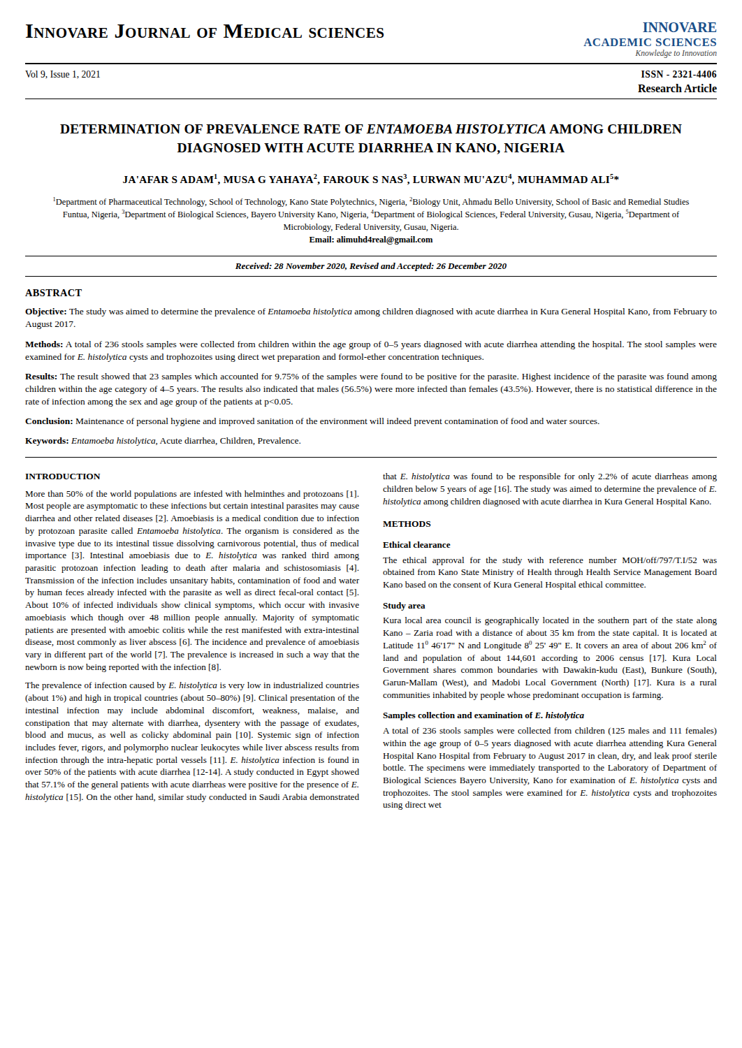Innovare Journal of Medical sciences
INNOVARE ACADEMIC SCIENCES Knowledge to Innovation
Vol 9, Issue 1, 2021
ISSN - 2321-4406
Research Article
Determination of Prevalence Rate of Entamoeba histolytica Among Children Diagnosed with Acute Diarrhea in Kano, Nigeria
Ja'afar S Adam1, Musa G Yahaya2, Farouk S Nas3, Lurwan Mu'azu4, Muhammad Ali5*
1Department of Pharmaceutical Technology, School of Technology, Kano State Polytechnics, Nigeria, 2Biology Unit, Ahmadu Bello University, School of Basic and Remedial Studies Funtua, Nigeria, 3Department of Biological Sciences, Bayero University Kano, Nigeria, 4Department of Biological Sciences, Federal University, Gusau, Nigeria, 5Department of Microbiology, Federal University, Gusau, Nigeria.
Email: alimuhd4real@gmail.com
Received: 28 November 2020, Revised and Accepted: 26 December 2020
ABSTRACT
Objective: The study was aimed to determine the prevalence of Entamoeba histolytica among children diagnosed with acute diarrhea in Kura General Hospital Kano, from February to August 2017.
Methods: A total of 236 stools samples were collected from children within the age group of 0–5 years diagnosed with acute diarrhea attending the hospital. The stool samples were examined for E. histolytica cysts and trophozoites using direct wet preparation and formol-ether concentration techniques.
Results: The result showed that 23 samples which accounted for 9.75% of the samples were found to be positive for the parasite. Highest incidence of the parasite was found among children within the age category of 4–5 years. The results also indicated that males (56.5%) were more infected than females (43.5%). However, there is no statistical difference in the rate of infection among the sex and age group of the patients at p<0.05.
Conclusion: Maintenance of personal hygiene and improved sanitation of the environment will indeed prevent contamination of food and water sources.
Keywords: Entamoeba histolytica, Acute diarrhea, Children, Prevalence.
INTRODUCTION
More than 50% of the world populations are infested with helminthes and protozoans [1]. Most people are asymptomatic to these infections but certain intestinal parasites may cause diarrhea and other related diseases [2]. Amoebiasis is a medical condition due to infection by protozoan parasite called Entamoeba histolytica. The organism is considered as the invasive type due to its intestinal tissue dissolving carnivorous potential, thus of medical importance [3]. Intestinal amoebiasis due to E. histolytica was ranked third among parasitic protozoan infection leading to death after malaria and schistosomiasis [4]. Transmission of the infection includes unsanitary habits, contamination of food and water by human feces already infected with the parasite as well as direct fecal-oral contact [5]. About 10% of infected individuals show clinical symptoms, which occur with invasive amoebiasis which though over 48 million people annually. Majority of symptomatic patients are presented with amoebic colitis while the rest manifested with extra-intestinal disease, most commonly as liver abscess [6]. The incidence and prevalence of amoebiasis vary in different part of the world [7]. The prevalence is increased in such a way that the newborn is now being reported with the infection [8].
The prevalence of infection caused by E. histolytica is very low in industrialized countries (about 1%) and high in tropical countries (about 50–80%) [9]. Clinical presentation of the intestinal infection may include abdominal discomfort, weakness, malaise, and constipation that may alternate with diarrhea, dysentery with the passage of exudates, blood and mucus, as well as colicky abdominal pain [10]. Systemic sign of infection includes fever, rigors, and polymorpho nuclear leukocytes while liver abscess results from infection through the intra-hepatic portal vessels [11]. E. histolytica infection is found in over 50% of the patients with acute diarrhea [12-14]. A study conducted in Egypt showed that 57.1% of the general patients with acute diarrheas were positive for the presence of E. histolytica [15]. On the other hand, similar study conducted in Saudi Arabia demonstrated that E. histolytica was found to be responsible for only 2.2% of acute diarrheas among children below 5 years of age [16]. The study was aimed to determine the prevalence of E. histolytica among children diagnosed with acute diarrhea in Kura General Hospital Kano.
METHODS
Ethical clearance
The ethical approval for the study with reference number MOH/off/797/T.I/52 was obtained from Kano State Ministry of Health through Health Service Management Board Kano based on the consent of Kura General Hospital ethical committee.
Study area
Kura local area council is geographically located in the southern part of the state along Kano – Zaria road with a distance of about 35 km from the state capital. It is located at Latitude 110 46'17" N and Longitude 80 25' 49" E. It covers an area of about 206 km2 of land and population of about 144,601 according to 2006 census [17]. Kura Local Government shares common boundaries with Dawakin-kudu (East), Bunkure (South), Garun-Mallam (West), and Madobi Local Government (North) [17]. Kura is a rural communities inhabited by people whose predominant occupation is farming.
Samples collection and examination of E. histolytica
A total of 236 stools samples were collected from children (125 males and 111 females) within the age group of 0–5 years diagnosed with acute diarrhea attending Kura General Hospital Kano Hospital from February to August 2017 in clean, dry, and leak proof sterile bottle. The specimens were immediately transported to the Laboratory of Department of Biological Sciences Bayero University, Kano for examination of E. histolytica cysts and trophozoites. The stool samples were examined for E. histolytica cysts and trophozoites using direct wet